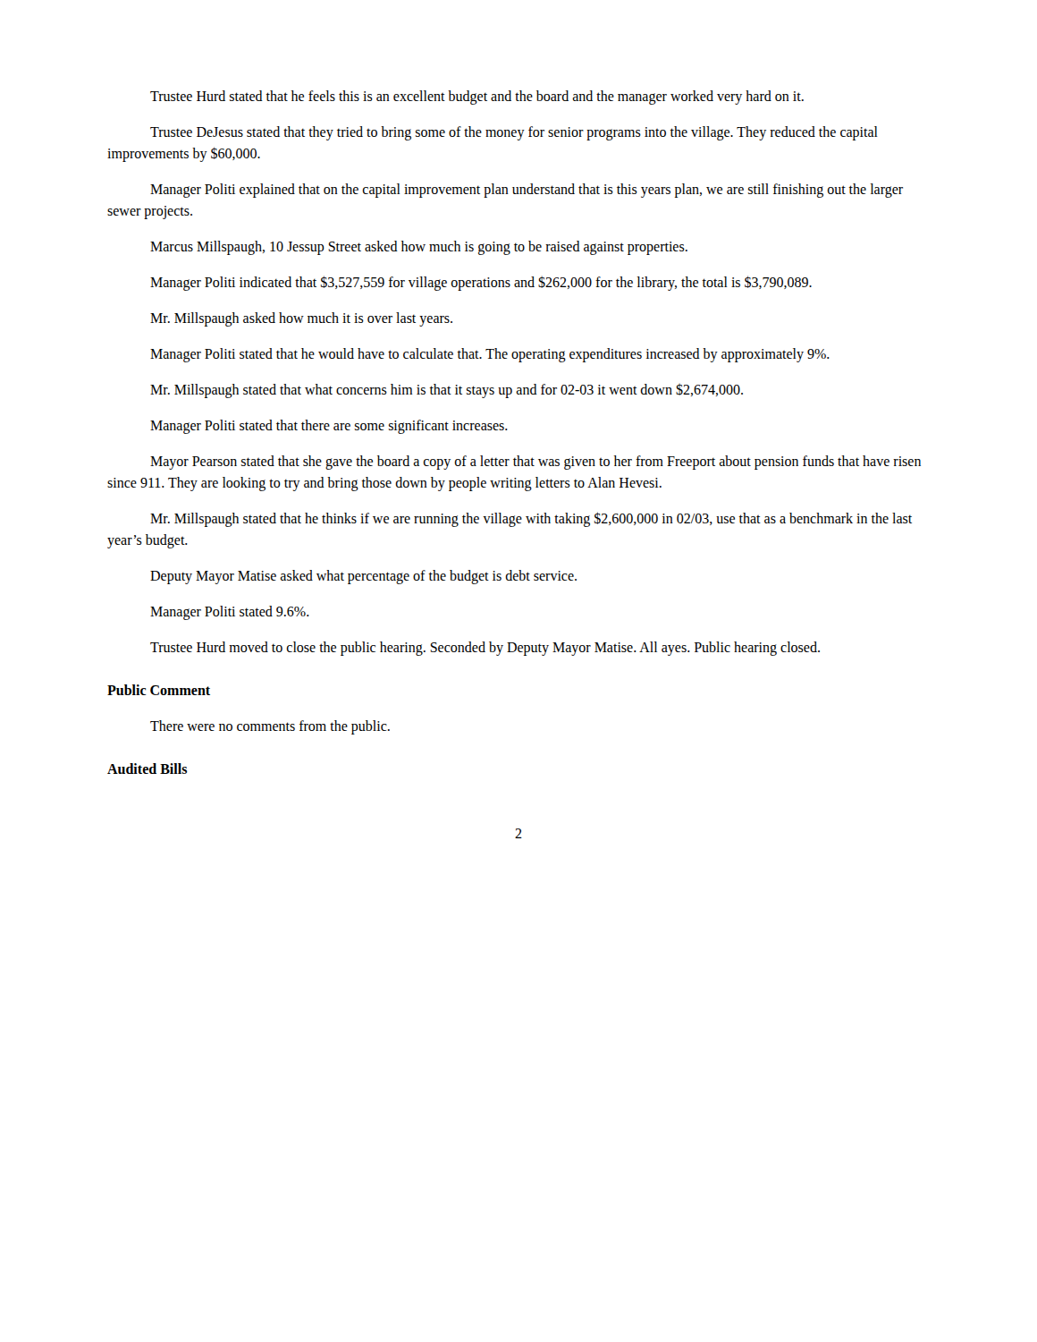Trustee Hurd stated that he feels this is an excellent budget and the board and the manager worked very hard on it.
Trustee DeJesus stated that they tried to bring some of the money for senior programs into the village. They reduced the capital improvements by $60,000.
Manager Politi explained that on the capital improvement plan understand that is this years plan, we are still finishing out the larger sewer projects.
Marcus Millspaugh, 10 Jessup Street asked how much is going to be raised against properties.
Manager Politi indicated that $3,527,559 for village operations and $262,000 for the library, the total is $3,790,089.
Mr. Millspaugh asked how much it is over last years.
Manager Politi stated that he would have to calculate that. The operating expenditures increased by approximately 9%.
Mr. Millspaugh stated that what concerns him is that it stays up and for 02-03 it went down $2,674,000.
Manager Politi stated that there are some significant increases.
Mayor Pearson stated that she gave the board a copy of a letter that was given to her from Freeport about pension funds that have risen since 911. They are looking to try and bring those down by people writing letters to Alan Hevesi.
Mr. Millspaugh stated that he thinks if we are running the village with taking $2,600,000 in 02/03, use that as a benchmark in the last year’s budget.
Deputy Mayor Matise asked what percentage of the budget is debt service.
Manager Politi stated 9.6%.
Trustee Hurd moved to close the public hearing. Seconded by Deputy Mayor Matise. All ayes. Public hearing closed.
Public Comment
There were no comments from the public.
Audited Bills
2